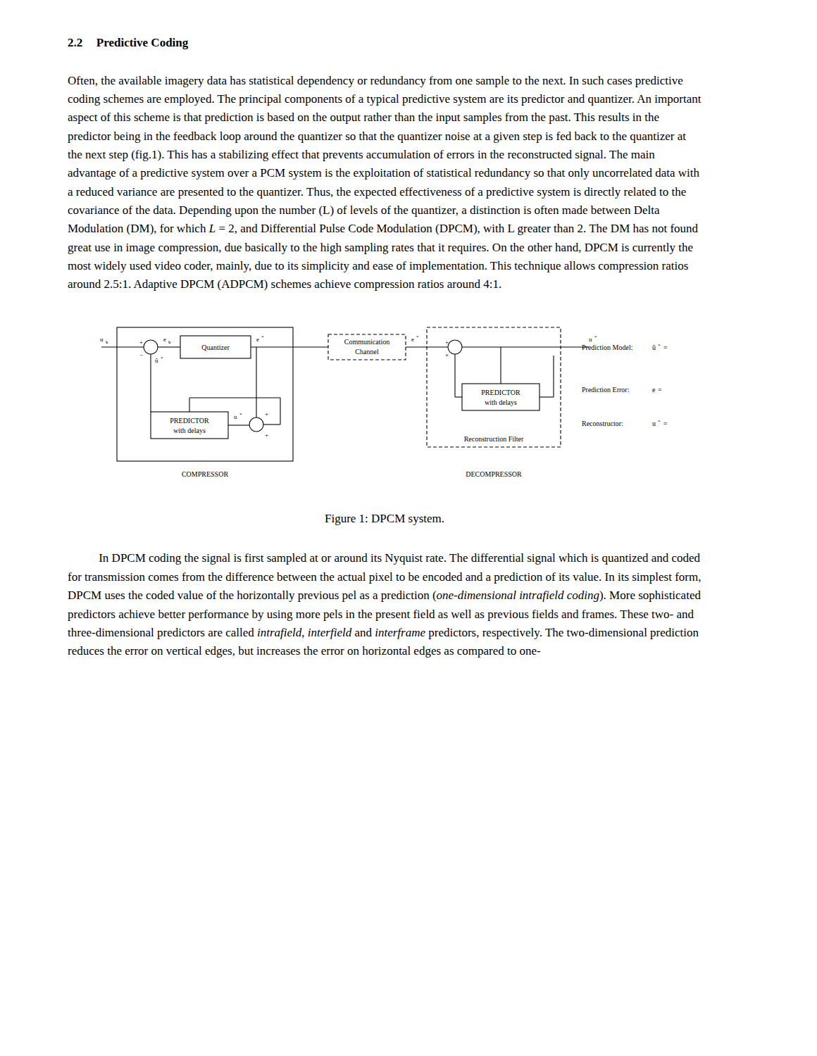2.2 Predictive Coding
Often, the available imagery data has statistical dependency or redundancy from one sample to the next. In such cases predictive coding schemes are employed. The principal components of a typical predictive system are its predictor and quantizer. An important aspect of this scheme is that prediction is based on the output rather than the input samples from the past. This results in the predictor being in the feedback loop around the quantizer so that the quantizer noise at a given step is fed back to the quantizer at the next step (fig.1). This has a stabilizing effect that prevents accumulation of errors in the reconstructed signal. The main advantage of a predictive system over a PCM system is the exploitation of statistical redundancy so that only uncorrelated data with a reduced variance are presented to the quantizer. Thus, the expected effectiveness of a predictive system is directly related to the covariance of the data. Depending upon the number (L) of levels of the quantizer, a distinction is often made between Delta Modulation (DM), for which L = 2, and Differential Pulse Code Modulation (DPCM), with L greater than 2. The DM has not found great use in image compression, due basically to the high sampling rates that it requires. On the other hand, DPCM is currently the most widely used video coder, mainly, due to its simplicity and ease of implementation. This technique allows compression ratios around 2.5:1. Adaptive DPCM (ADPCM) schemes achieve compression ratios around 4:1.
u k e k e * e * u * + − û * u * + + + + Quantizer Communication Channel PREDICTOR with delays PREDICTOR with delays Reconstruction Filter COMPRESSOR DECOMPRESSOR Prediction Model: Prediction Error: Reconstructor: û * = e = u * =
Figure 1: DPCM system.
In DPCM coding the signal is first sampled at or around its Nyquist rate. The differential signal which is quantized and coded for transmission comes from the difference between the actual pixel to be encoded and a prediction of its value. In its simplest form, DPCM uses the coded value of the horizontally previous pel as a prediction (one-dimensional intrafield coding). More sophisticated predictors achieve better performance by using more pels in the present field as well as previous fields and frames. These two- and three-dimensional predictors are called intrafield, interfield and interframe predictors, respectively. The two-dimensional prediction reduces the error on vertical edges, but increases the error on horizontal edges as compared to one-